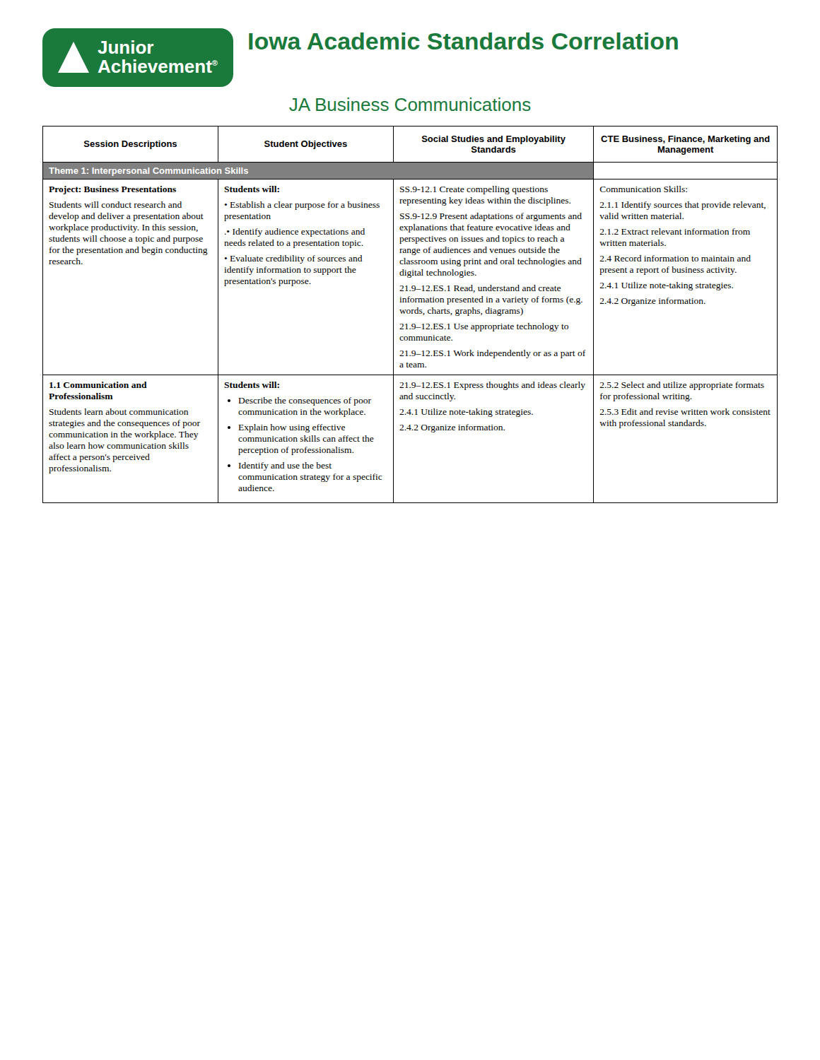Junior
Achievement®
Iowa Academic Standards Correlation
JA Business Communications
| Session Descriptions | Student Objectives | Social Studies and Employability Standards | CTE Business, Finance, Marketing and Management |
| --- | --- | --- | --- |
| Theme 1: Interpersonal Communication Skills | |
| Project: Business Presentations Students will conduct research and develop and deliver a presentation about workplace productivity. In this session, students will choose a topic and purpose for the presentation and begin conducting research. | Students will: • Establish a clear purpose for a business presentation .• Identify audience expectations and needs related to a presentation topic. • Evaluate credibility of sources and identify information to support the presentation's purpose. | SS.9-12.1 Create compelling questions representing key ideas within the disciplines. SS.9-12.9 Present adaptations of arguments and explanations that feature evocative ideas and perspectives on issues and topics to reach a range of audiences and venues outside the classroom using print and oral technologies and digital technologies. 21.9–12.ES.1 Read, understand and create information presented in a variety of forms (e.g. words, charts, graphs, diagrams) 21.9–12.ES.1 Use appropriate technology to communicate. 21.9–12.ES.1 Work independently or as a part of a team. | Communication Skills: 2.1.1 Identify sources that provide relevant, valid written material. 2.1.2 Extract relevant information from written materials. 2.4 Record information to maintain and present a report of business activity. 2.4.1 Utilize note-taking strategies. 2.4.2 Organize information. |
| 1.1 Communication and Professionalism Students learn about communication strategies and the consequences of poor communication in the workplace. They also learn how communication skills affect a person's perceived professionalism. | Students will: Describe the consequences of poor communication in the workplace. Explain how using effective communication skills can affect the perception of professionalism. Identify and use the best communication strategy for a specific audience. | 21.9–12.ES.1 Express thoughts and ideas clearly and succinctly. 2.4.1 Utilize note-taking strategies. 2.4.2 Organize information. | 2.5.2 Select and utilize appropriate formats for professional writing. 2.5.3 Edit and revise written work consistent with professional standards. |